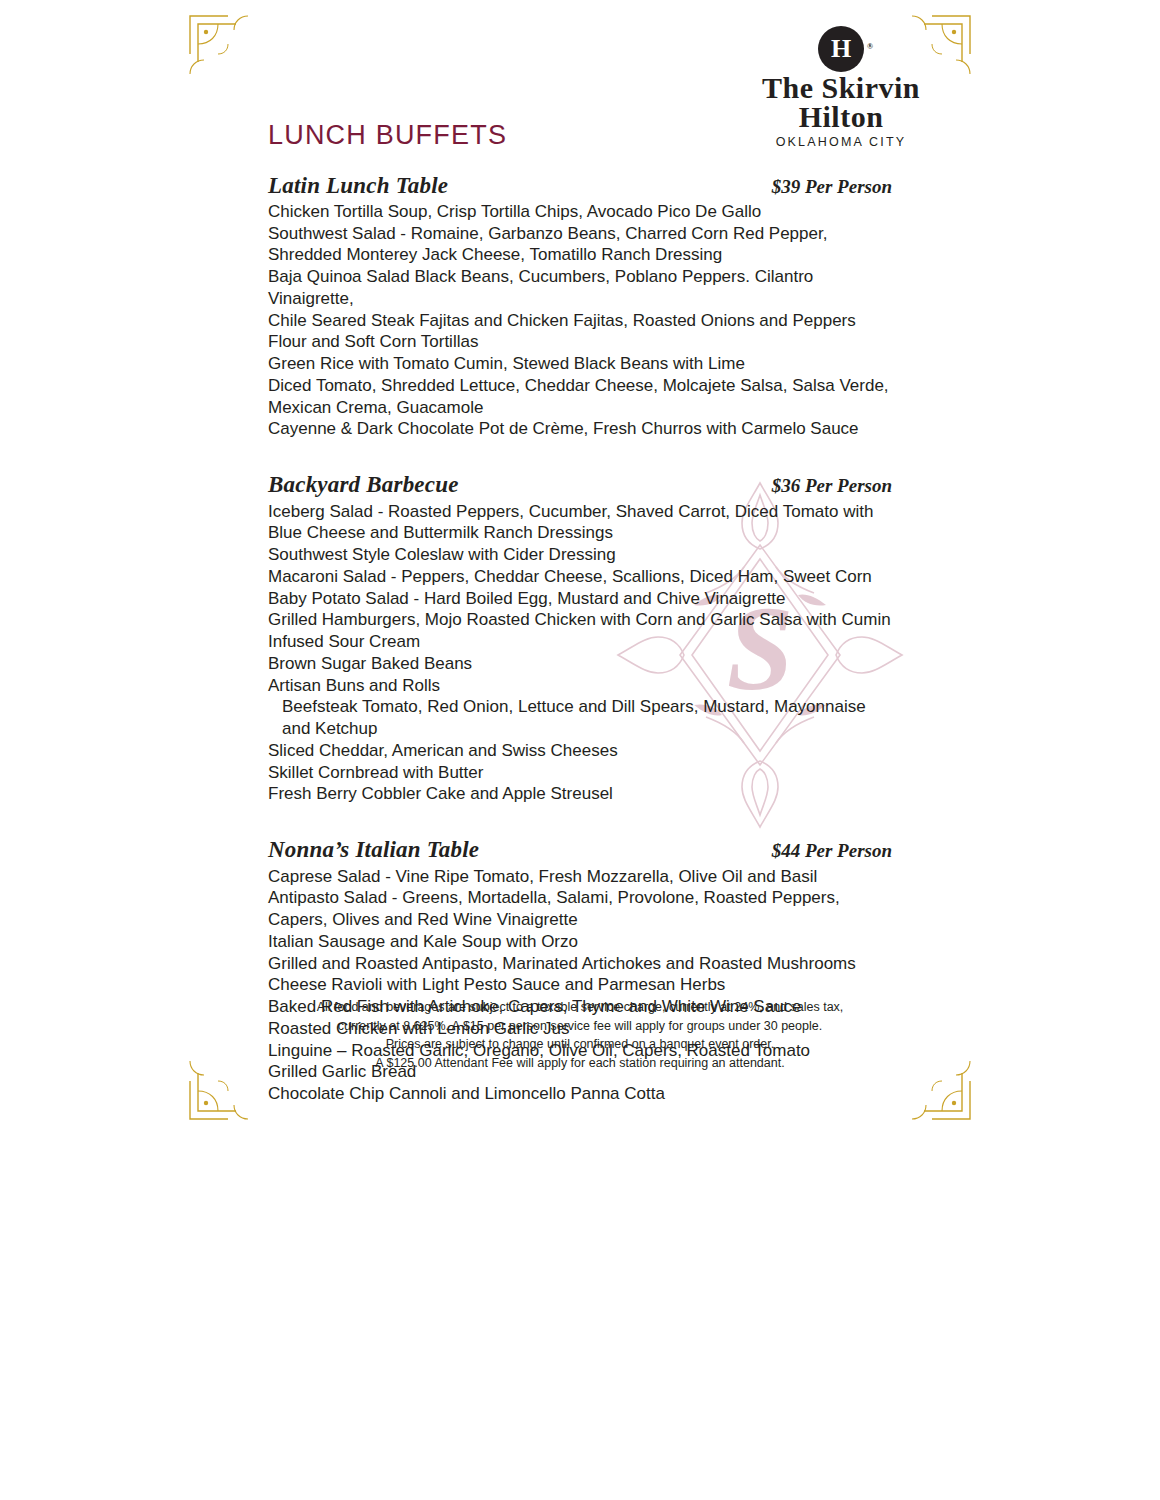H®
The Skirvin Hilton
OKLAHOMA CITY
S
Lunch Buffets
Latin Lunch Table $39 Per Person
Chicken Tortilla Soup, Crisp Tortilla Chips, Avocado Pico De Gallo
Southwest Salad - Romaine, Garbanzo Beans, Charred Corn Red Pepper, Shredded Monterey Jack Cheese, Tomatillo Ranch Dressing
Baja Quinoa Salad Black Beans, Cucumbers, Poblano Peppers. Cilantro Vinaigrette,
Chile Seared Steak Fajitas and Chicken Fajitas, Roasted Onions and Peppers
Flour and Soft Corn Tortillas
Green Rice with Tomato Cumin, Stewed Black Beans with Lime
Diced Tomato, Shredded Lettuce, Cheddar Cheese, Molcajete Salsa, Salsa Verde, Mexican Crema, Guacamole
Cayenne & Dark Chocolate Pot de Crème, Fresh Churros with Carmelo Sauce
Backyard Barbecue $36 Per Person
Iceberg Salad - Roasted Peppers, Cucumber, Shaved Carrot, Diced Tomato with Blue Cheese and Buttermilk Ranch Dressings
Southwest Style Coleslaw with Cider Dressing
Macaroni Salad - Peppers, Cheddar Cheese, Scallions, Diced Ham, Sweet Corn
Baby Potato Salad - Hard Boiled Egg, Mustard and Chive Vinaigrette
Grilled Hamburgers, Mojo Roasted Chicken with Corn and Garlic Salsa with Cumin Infused Sour Cream
Brown Sugar Baked Beans
Artisan Buns and Rolls
Beefsteak Tomato, Red Onion, Lettuce and Dill Spears, Mustard, Mayonnaise and Ketchup
Sliced Cheddar, American and Swiss Cheeses
Skillet Cornbread with Butter
Fresh Berry Cobbler Cake and Apple Streusel
Nonna’s Italian Table $44 Per Person
Caprese Salad - Vine Ripe Tomato, Fresh Mozzarella, Olive Oil and Basil
Antipasto Salad - Greens, Mortadella, Salami, Provolone, Roasted Peppers, Capers, Olives and Red Wine Vinaigrette
Italian Sausage and Kale Soup with Orzo
Grilled and Roasted Antipasto, Marinated Artichokes and Roasted Mushrooms
Cheese Ravioli with Light Pesto Sauce and Parmesan Herbs
Baked Red Fish with Artichoke, Capers, Thyme and White Wine Sauce
Roasted Chicken with Lemon Garlic Jus
Linguine – Roasted Garlic, Oregano, Olive Oil, Capers, Roasted Tomato
Grilled Garlic Bread
Chocolate Chip Cannoli and Limoncello Panna Cotta
All food and beverages are subject to a taxable service charge, currently at 24%, and sales tax,
currently at 8.625%. A $15 per person service fee will apply for groups under 30 people.
Prices are subject to change until confirmed on a banquet event order.
A $125.00 Attendant Fee will apply for each station requiring an attendant.